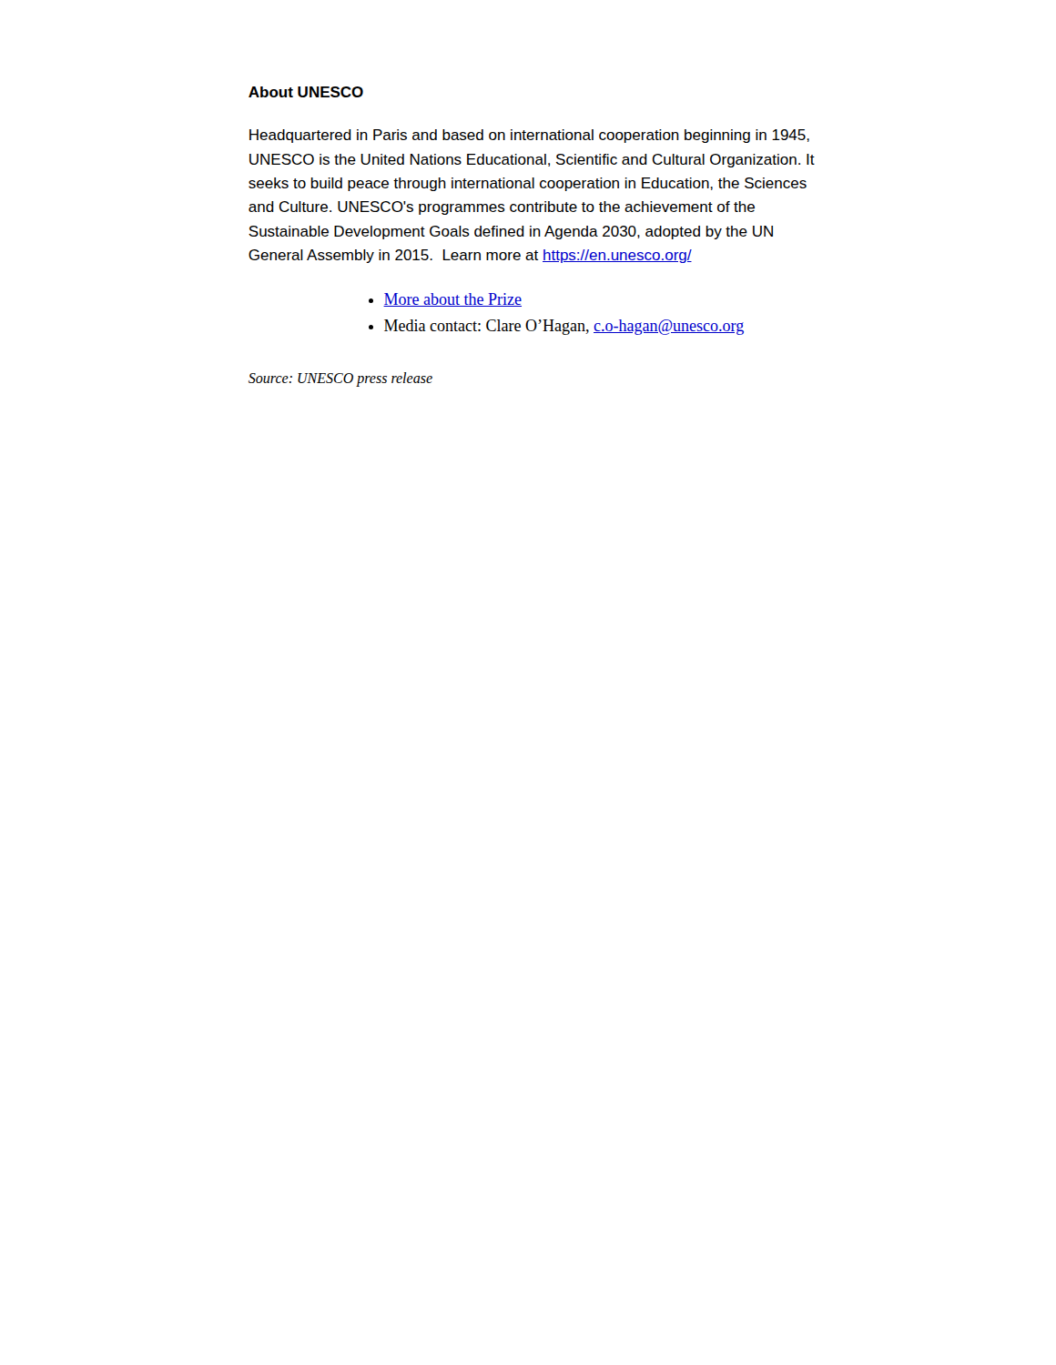About UNESCO
Headquartered in Paris and based on international cooperation beginning in 1945, UNESCO is the United Nations Educational, Scientific and Cultural Organization. It seeks to build peace through international cooperation in Education, the Sciences and Culture. UNESCO's programmes contribute to the achievement of the Sustainable Development Goals defined in Agenda 2030, adopted by the UN General Assembly in 2015. Learn more at https://en.unesco.org/
More about the Prize
Media contact: Clare O’Hagan, c.o-hagan@unesco.org
Source: UNESCO press release